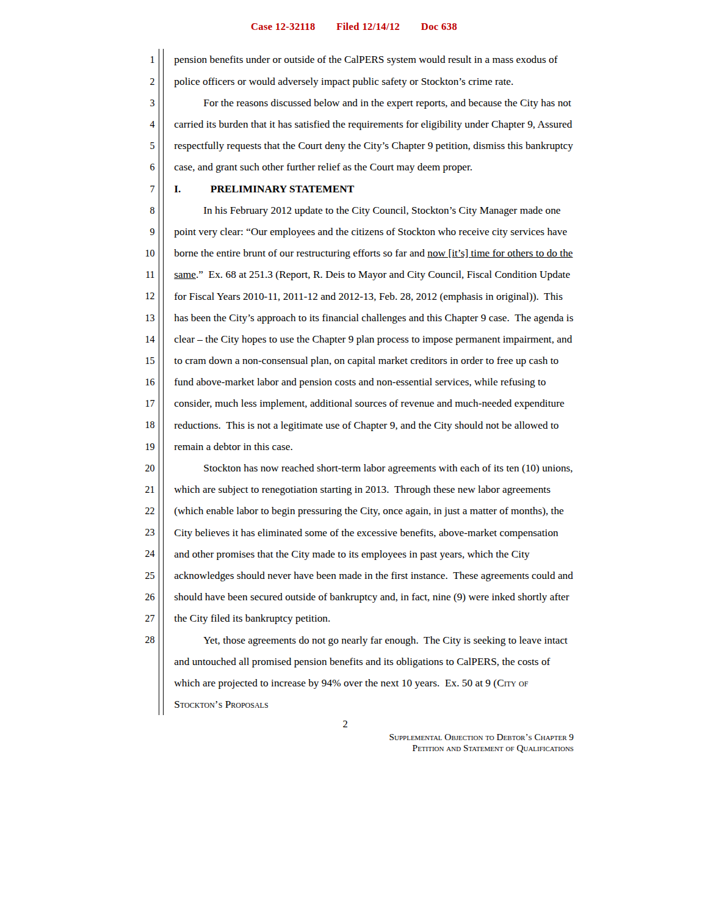Case 12-32118 Filed 12/14/12 Doc 638
1
2
3
4
5
6
7
8
9
10
11
12
13
14
15
16
17
18
19
20
21
22
23
24
25
26
27
28
pension benefits under or outside of the CalPERS system would result in a mass exodus of police officers or would adversely impact public safety or Stockton’s crime rate.
For the reasons discussed below and in the expert reports, and because the City has not carried its burden that it has satisfied the requirements for eligibility under Chapter 9, Assured respectfully requests that the Court deny the City’s Chapter 9 petition, dismiss this bankruptcy case, and grant such other further relief as the Court may deem proper.
I. PRELIMINARY STATEMENT
In his February 2012 update to the City Council, Stockton’s City Manager made one point very clear: “Our employees and the citizens of Stockton who receive city services have borne the entire brunt of our restructuring efforts so far and now [it’s] time for others to do the same.” Ex. 68 at 251.3 (Report, R. Deis to Mayor and City Council, Fiscal Condition Update for Fiscal Years 2010-11, 2011-12 and 2012-13, Feb. 28, 2012 (emphasis in original)). This has been the City’s approach to its financial challenges and this Chapter 9 case. The agenda is clear – the City hopes to use the Chapter 9 plan process to impose permanent impairment, and to cram down a non-consensual plan, on capital market creditors in order to free up cash to fund above-market labor and pension costs and non-essential services, while refusing to consider, much less implement, additional sources of revenue and much-needed expenditure reductions. This is not a legitimate use of Chapter 9, and the City should not be allowed to remain a debtor in this case.
Stockton has now reached short-term labor agreements with each of its ten (10) unions, which are subject to renegotiation starting in 2013. Through these new labor agreements (which enable labor to begin pressuring the City, once again, in just a matter of months), the City believes it has eliminated some of the excessive benefits, above-market compensation and other promises that the City made to its employees in past years, which the City acknowledges should never have been made in the first instance. These agreements could and should have been secured outside of bankruptcy and, in fact, nine (9) were inked shortly after the City filed its bankruptcy petition.
Yet, those agreements do not go nearly far enough. The City is seeking to leave intact and untouched all promised pension benefits and its obligations to CalPERS, the costs of which are projected to increase by 94% over the next 10 years. Ex. 50 at 9 (City of Stockton’s Proposals
2
Supplemental Objection to Debtor’s Chapter 9
Petition and Statement of Qualifications